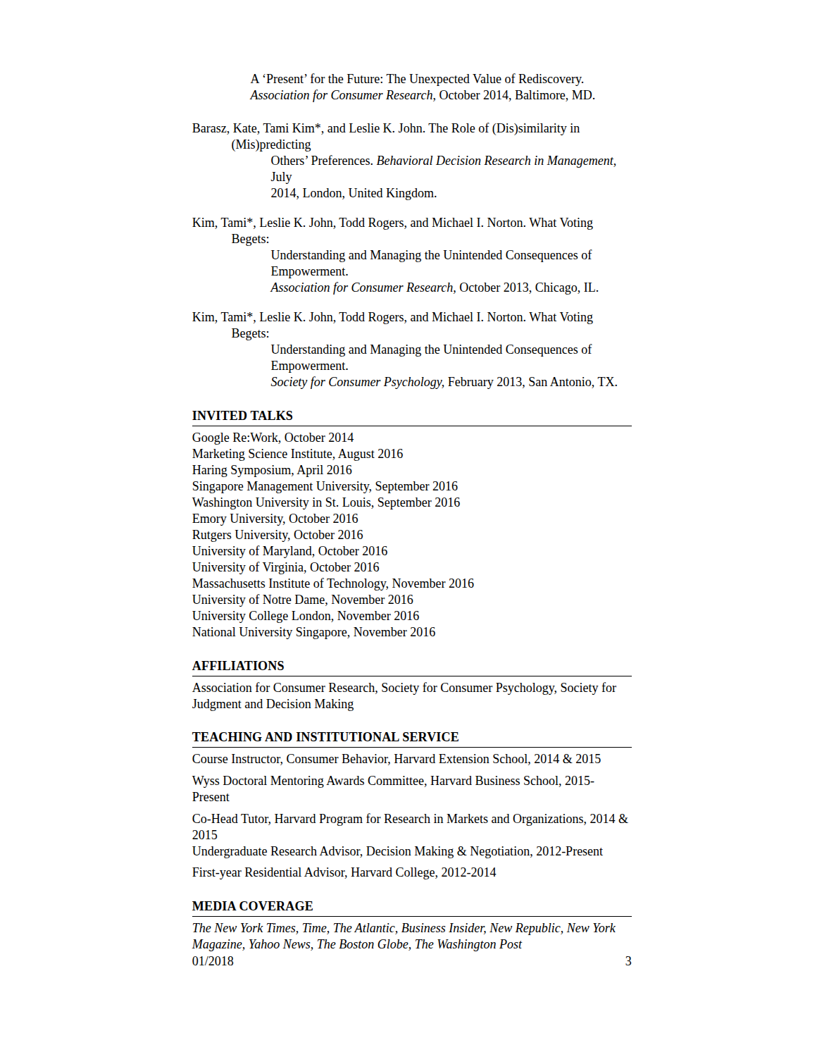A ‘Present’ for the Future: The Unexpected Value of Rediscovery.
Association for Consumer Research, October 2014, Baltimore, MD.
Barasz, Kate, Tami Kim*, and Leslie K. John. The Role of (Dis)similarity in (Mis)predicting Others’ Preferences. Behavioral Decision Research in Management, July 2014, London, United Kingdom.
Kim, Tami*, Leslie K. John, Todd Rogers, and Michael I. Norton. What Voting Begets: Understanding and Managing the Unintended Consequences of Empowerment. Association for Consumer Research, October 2013, Chicago, IL.
Kim, Tami*, Leslie K. John, Todd Rogers, and Michael I. Norton. What Voting Begets: Understanding and Managing the Unintended Consequences of Empowerment. Society for Consumer Psychology, February 2013, San Antonio, TX.
INVITED TALKS
Google Re:Work, October 2014
Marketing Science Institute, August 2016
Haring Symposium, April 2016
Singapore Management University, September 2016
Washington University in St. Louis, September 2016
Emory University, October 2016
Rutgers University, October 2016
University of Maryland, October 2016
University of Virginia, October 2016
Massachusetts Institute of Technology, November 2016
University of Notre Dame, November 2016
University College London, November 2016
National University Singapore, November 2016
AFFILIATIONS
Association for Consumer Research, Society for Consumer Psychology, Society for
Judgment and Decision Making
TEACHING AND INSTITUTIONAL SERVICE
Course Instructor, Consumer Behavior, Harvard Extension School, 2014 & 2015
Wyss Doctoral Mentoring Awards Committee, Harvard Business School, 2015-Present
Co-Head Tutor, Harvard Program for Research in Markets and Organizations, 2014 & 2015
Undergraduate Research Advisor, Decision Making & Negotiation, 2012-Present
First-year Residential Advisor, Harvard College, 2012-2014
MEDIA COVERAGE
The New York Times, Time, The Atlantic, Business Insider, New Republic, New York
Magazine, Yahoo News, The Boston Globe, The Washington Post
01/2018 3